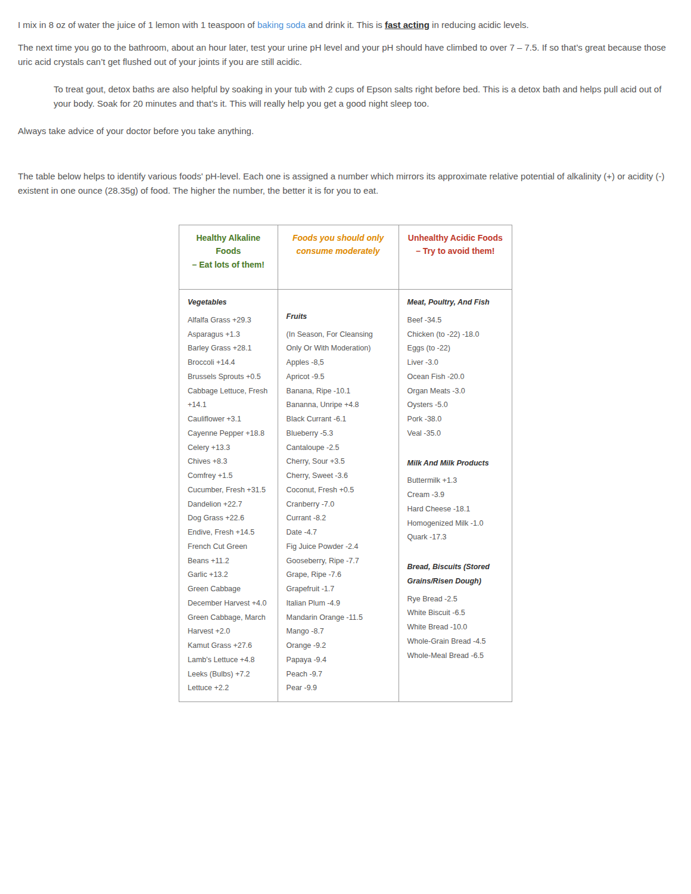I mix in 8 oz of water the juice of 1 lemon with 1 teaspoon of baking soda and drink it. This is fast acting in reducing acidic levels.
The next time you go to the bathroom, about an hour later, test your urine pH level and your pH should have climbed to over 7 – 7.5. If so that’s great because those uric acid crystals can’t get flushed out of your joints if you are still acidic.
To treat gout, detox baths are also helpful by soaking in your tub with 2 cups of Epson salts right before bed. This is a detox bath and helps pull acid out of your body. Soak for 20 minutes and that’s it. This will really help you get a good night sleep too.
Always take advice of your doctor before you take anything.
The table below helps to identify various foods' pH-level. Each one is assigned a number which mirrors its approximate relative potential of alkalinity (+) or acidity (-) existent in one ounce (28.35g) of food. The higher the number, the better it is for you to eat.
| Healthy Alkaline Foods – Eat lots of them! | Foods you should only consume moderately | Unhealthy Acidic Foods – Try to avoid them! |
| --- | --- | --- |
| Vegetables Alfalfa Grass +29.3 Asparagus +1.3 Barley Grass +28.1 Broccoli +14.4 Brussels Sprouts +0.5 Cabbage Lettuce, Fresh +14.1 Cauliflower +3.1 Cayenne Pepper +18.8 Celery +13.3 Chives +8.3 Comfrey +1.5 Cucumber, Fresh +31.5 Dandelion +22.7 Dog Grass +22.6 Endive, Fresh +14.5 French Cut Green Beans +11.2 Garlic +13.2 Green Cabbage December Harvest +4.0 Green Cabbage, March Harvest +2.0 Kamut Grass +27.6 Lamb's Lettuce +4.8 Leeks (Bulbs) +7.2 Lettuce +2.2 | Fruits (In Season, For Cleansing Only Or With Moderation) Apples -8,5 Apricot -9.5 Banana, Ripe -10.1 Bananna, Unripe +4.8 Black Currant -6.1 Blueberry -5.3 Cantaloupe -2.5 Cherry, Sour +3.5 Cherry, Sweet -3.6 Coconut, Fresh +0.5 Cranberry -7.0 Currant -8.2 Date -4.7 Fig Juice Powder -2.4 Gooseberry, Ripe -7.7 Grape, Ripe -7.6 Grapefruit -1.7 Italian Plum -4.9 Mandarin Orange -11.5 Mango -8.7 Orange -9.2 Papaya -9.4 Peach -9.7 Pear -9.9 | Meat, Poultry, And Fish Beef -34.5 Chicken (to -22) -18.0 Eggs (to -22) Liver -3.0 Ocean Fish -20.0 Organ Meats -3.0 Oysters -5.0 Pork -38.0 Veal -35.0 Milk And Milk Products Buttermilk +1.3 Cream -3.9 Hard Cheese -18.1 Homogenized Milk -1.0 Quark -17.3 Bread, Biscuits (Stored Grains/Risen Dough) Rye Bread -2.5 White Biscuit -6.5 White Bread -10.0 Whole-Grain Bread -4.5 Whole-Meal Bread -6.5 |